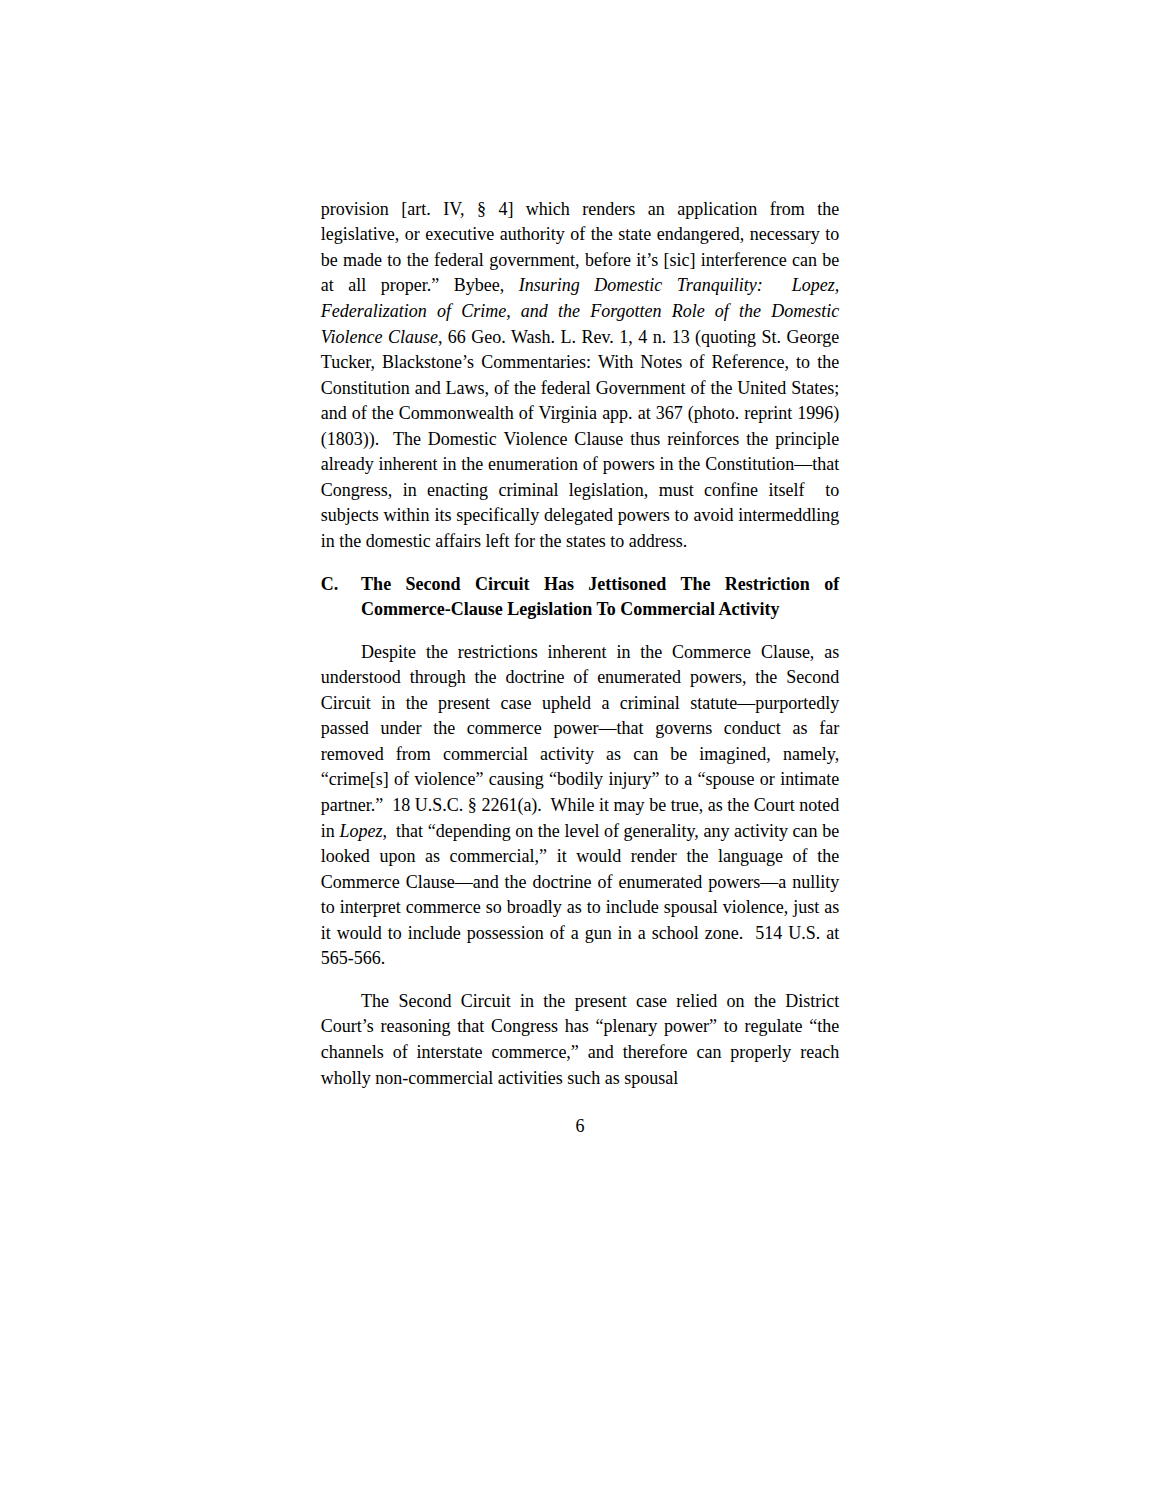provision [art. IV, § 4] which renders an application from the legislative, or executive authority of the state endangered, necessary to be made to the federal government, before it’s [sic] interference can be at all proper.” Bybee, Insuring Domestic Tranquility: Lopez, Federalization of Crime, and the Forgotten Role of the Domestic Violence Clause, 66 Geo. Wash. L. Rev. 1, 4 n. 13 (quoting St. George Tucker, Blackstone’s Commentaries: With Notes of Reference, to the Constitution and Laws, of the federal Government of the United States; and of the Commonwealth of Virginia app. at 367 (photo. reprint 1996) (1803)). The Domestic Violence Clause thus reinforces the principle already inherent in the enumeration of powers in the Constitution—that Congress, in enacting criminal legislation, must confine itself to subjects within its specifically delegated powers to avoid intermeddling in the domestic affairs left for the states to address.
C. The Second Circuit Has Jettisoned The Restriction of Commerce-Clause Legislation To Commercial Activity
Despite the restrictions inherent in the Commerce Clause, as understood through the doctrine of enumerated powers, the Second Circuit in the present case upheld a criminal statute—purportedly passed under the commerce power—that governs conduct as far removed from commercial activity as can be imagined, namely, “crime[s] of violence” causing “bodily injury” to a “spouse or intimate partner.” 18 U.S.C. § 2261(a). While it may be true, as the Court noted in Lopez, that “depending on the level of generality, any activity can be looked upon as commercial,” it would render the language of the Commerce Clause—and the doctrine of enumerated powers—a nullity to interpret commerce so broadly as to include spousal violence, just as it would to include possession of a gun in a school zone. 514 U.S. at 565-566.
The Second Circuit in the present case relied on the District Court’s reasoning that Congress has “plenary power” to regulate “the channels of interstate commerce,” and therefore can properly reach wholly non-commercial activities such as spousal
6